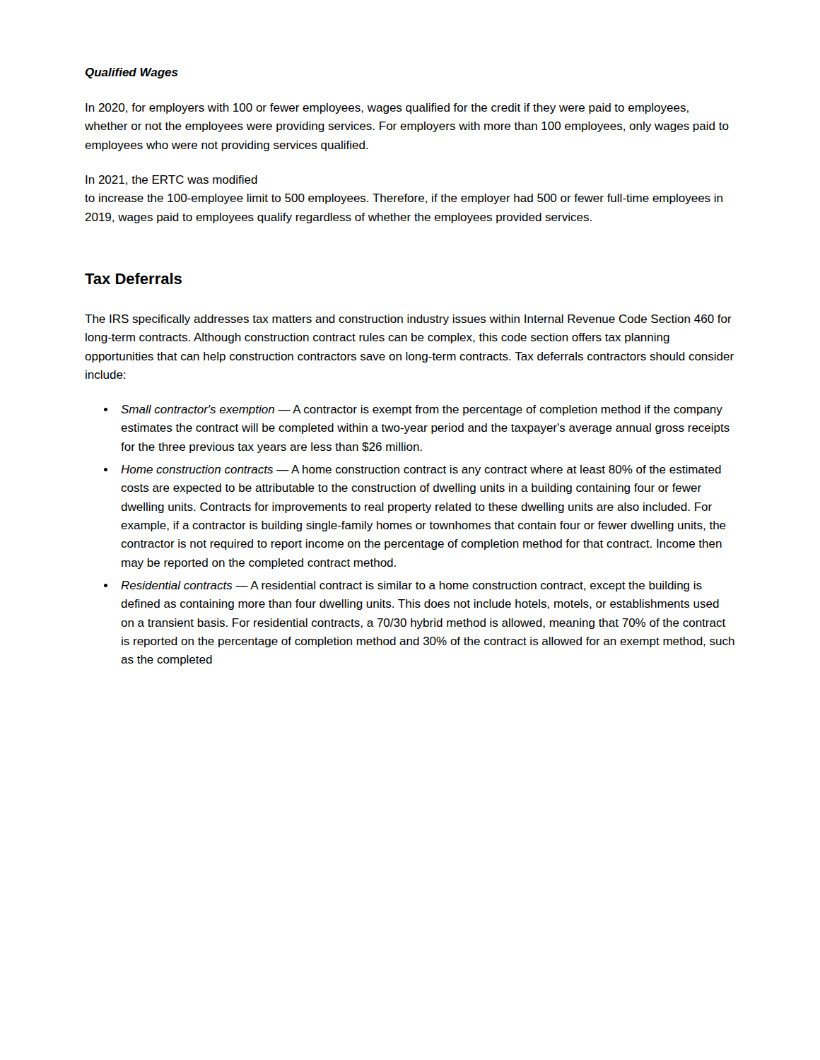Qualified Wages
In 2020, for employers with 100 or fewer employees, wages qualified for the credit if they were paid to employees, whether or not the employees were providing services. For employers with more than 100 employees, only wages paid to employees who were not providing services qualified.
In 2021, the ERTC was modified
to increase the 100-employee limit to 500 employees. Therefore, if the employer had 500 or fewer full-time employees in 2019, wages paid to employees qualify regardless of whether the employees provided services.
Tax Deferrals
The IRS specifically addresses tax matters and construction industry issues within Internal Revenue Code Section 460 for long-term contracts. Although construction contract rules can be complex, this code section offers tax planning opportunities that can help construction contractors save on long-term contracts. Tax deferrals contractors should consider include:
Small contractor's exemption — A contractor is exempt from the percentage of completion method if the company estimates the contract will be completed within a two-year period and the taxpayer's average annual gross receipts for the three previous tax years are less than $26 million.
Home construction contracts — A home construction contract is any contract where at least 80% of the estimated costs are expected to be attributable to the construction of dwelling units in a building containing four or fewer dwelling units. Contracts for improvements to real property related to these dwelling units are also included. For example, if a contractor is building single-family homes or townhomes that contain four or fewer dwelling units, the contractor is not required to report income on the percentage of completion method for that contract. Income then may be reported on the completed contract method.
Residential contracts — A residential contract is similar to a home construction contract, except the building is defined as containing more than four dwelling units. This does not include hotels, motels, or establishments used on a transient basis. For residential contracts, a 70/30 hybrid method is allowed, meaning that 70% of the contract is reported on the percentage of completion method and 30% of the contract is allowed for an exempt method, such as the completed